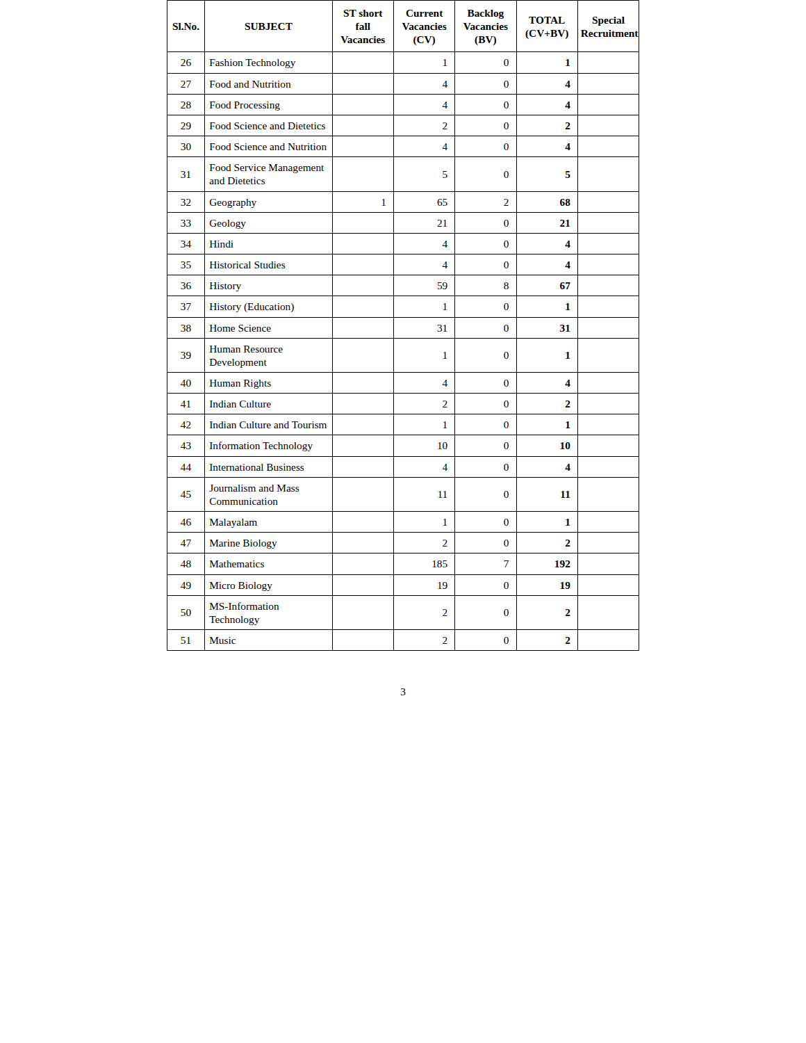| Sl.No. | SUBJECT | ST short fall Vacancies | Current Vacancies (CV) | Backlog Vacancies (BV) | TOTAL (CV+BV) | Special Recruitment |
| --- | --- | --- | --- | --- | --- | --- |
| 26 | Fashion Technology | | 1 | 0 | 1 | |
| 27 | Food and Nutrition | | 4 | 0 | 4 | |
| 28 | Food Processing | | 4 | 0 | 4 | |
| 29 | Food Science and Dietetics | | 2 | 0 | 2 | |
| 30 | Food Science and Nutrition | | 4 | 0 | 4 | |
| 31 | Food Service Management and Dietetics | | 5 | 0 | 5 | |
| 32 | Geography | 1 | 65 | 2 | 68 | |
| 33 | Geology | | 21 | 0 | 21 | |
| 34 | Hindi | | 4 | 0 | 4 | |
| 35 | Historical Studies | | 4 | 0 | 4 | |
| 36 | History | | 59 | 8 | 67 | |
| 37 | History (Education) | | 1 | 0 | 1 | |
| 38 | Home Science | | 31 | 0 | 31 | |
| 39 | Human Resource Development | | 1 | 0 | 1 | |
| 40 | Human Rights | | 4 | 0 | 4 | |
| 41 | Indian Culture | | 2 | 0 | 2 | |
| 42 | Indian Culture and Tourism | | 1 | 0 | 1 | |
| 43 | Information Technology | | 10 | 0 | 10 | |
| 44 | International Business | | 4 | 0 | 4 | |
| 45 | Journalism and Mass Communication | | 11 | 0 | 11 | |
| 46 | Malayalam | | 1 | 0 | 1 | |
| 47 | Marine Biology | | 2 | 0 | 2 | |
| 48 | Mathematics | | 185 | 7 | 192 | |
| 49 | Micro Biology | | 19 | 0 | 19 | |
| 50 | MS-Information Technology | | 2 | 0 | 2 | |
| 51 | Music | | 2 | 0 | 2 | |
3